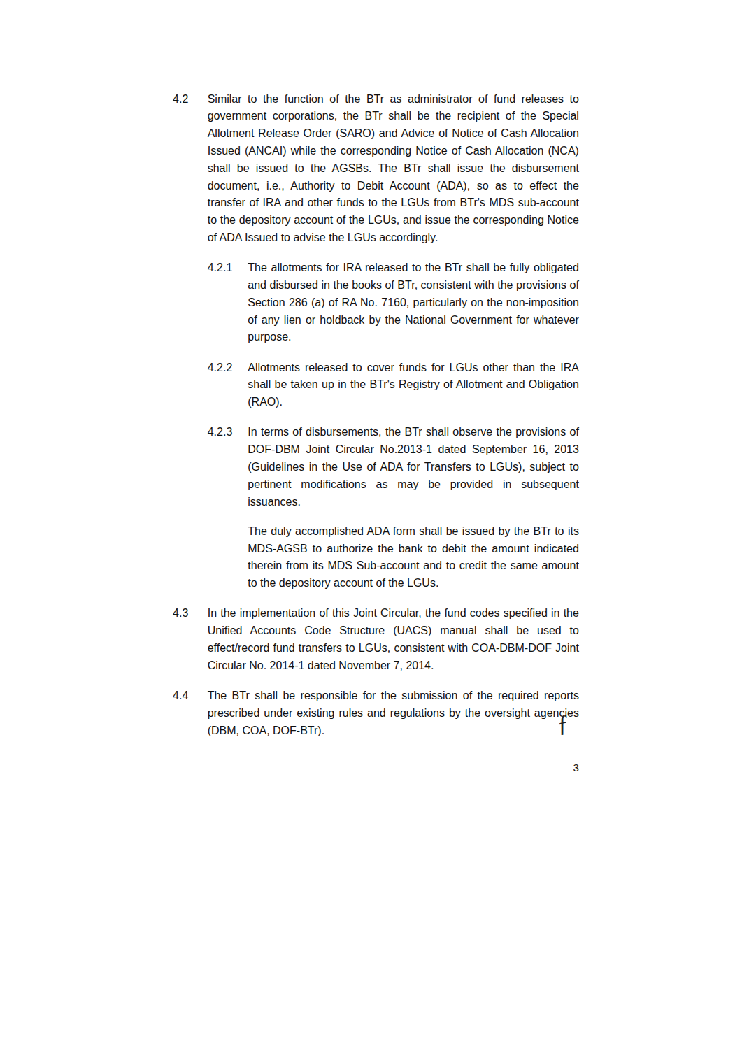4.2
Similar to the function of the BTr as administrator of fund releases to government corporations, the BTr shall be the recipient of the Special Allotment Release Order (SARO) and Advice of Notice of Cash Allocation Issued (ANCAI) while the corresponding Notice of Cash Allocation (NCA) shall be issued to the AGSBs. The BTr shall issue the disbursement document, i.e., Authority to Debit Account (ADA), so as to effect the transfer of IRA and other funds to the LGUs from BTr's MDS sub-account to the depository account of the LGUs, and issue the corresponding Notice of ADA Issued to advise the LGUs accordingly.
4.2.1
The allotments for IRA released to the BTr shall be fully obligated and disbursed in the books of BTr, consistent with the provisions of Section 286 (a) of RA No. 7160, particularly on the non-imposition of any lien or holdback by the National Government for whatever purpose.
4.2.2
Allotments released to cover funds for LGUs other than the IRA shall be taken up in the BTr's Registry of Allotment and Obligation (RAO).
4.2.3
In terms of disbursements, the BTr shall observe the provisions of DOF-DBM Joint Circular No.2013-1 dated September 16, 2013 (Guidelines in the Use of ADA for Transfers to LGUs), subject to pertinent modifications as may be provided in subsequent issuances.
The duly accomplished ADA form shall be issued by the BTr to its MDS-AGSB to authorize the bank to debit the amount indicated therein from its MDS Sub-account and to credit the same amount to the depository account of the LGUs.
4.3
In the implementation of this Joint Circular, the fund codes specified in the Unified Accounts Code Structure (UACS) manual shall be used to effect/record fund transfers to LGUs, consistent with COA-DBM-DOF Joint Circular No. 2014-1 dated November 7, 2014.
4.4
The BTr shall be responsible for the submission of the required reports prescribed under existing rules and regulations by the oversight agencies (DBM, COA, DOF-BTr).
ƒ
3